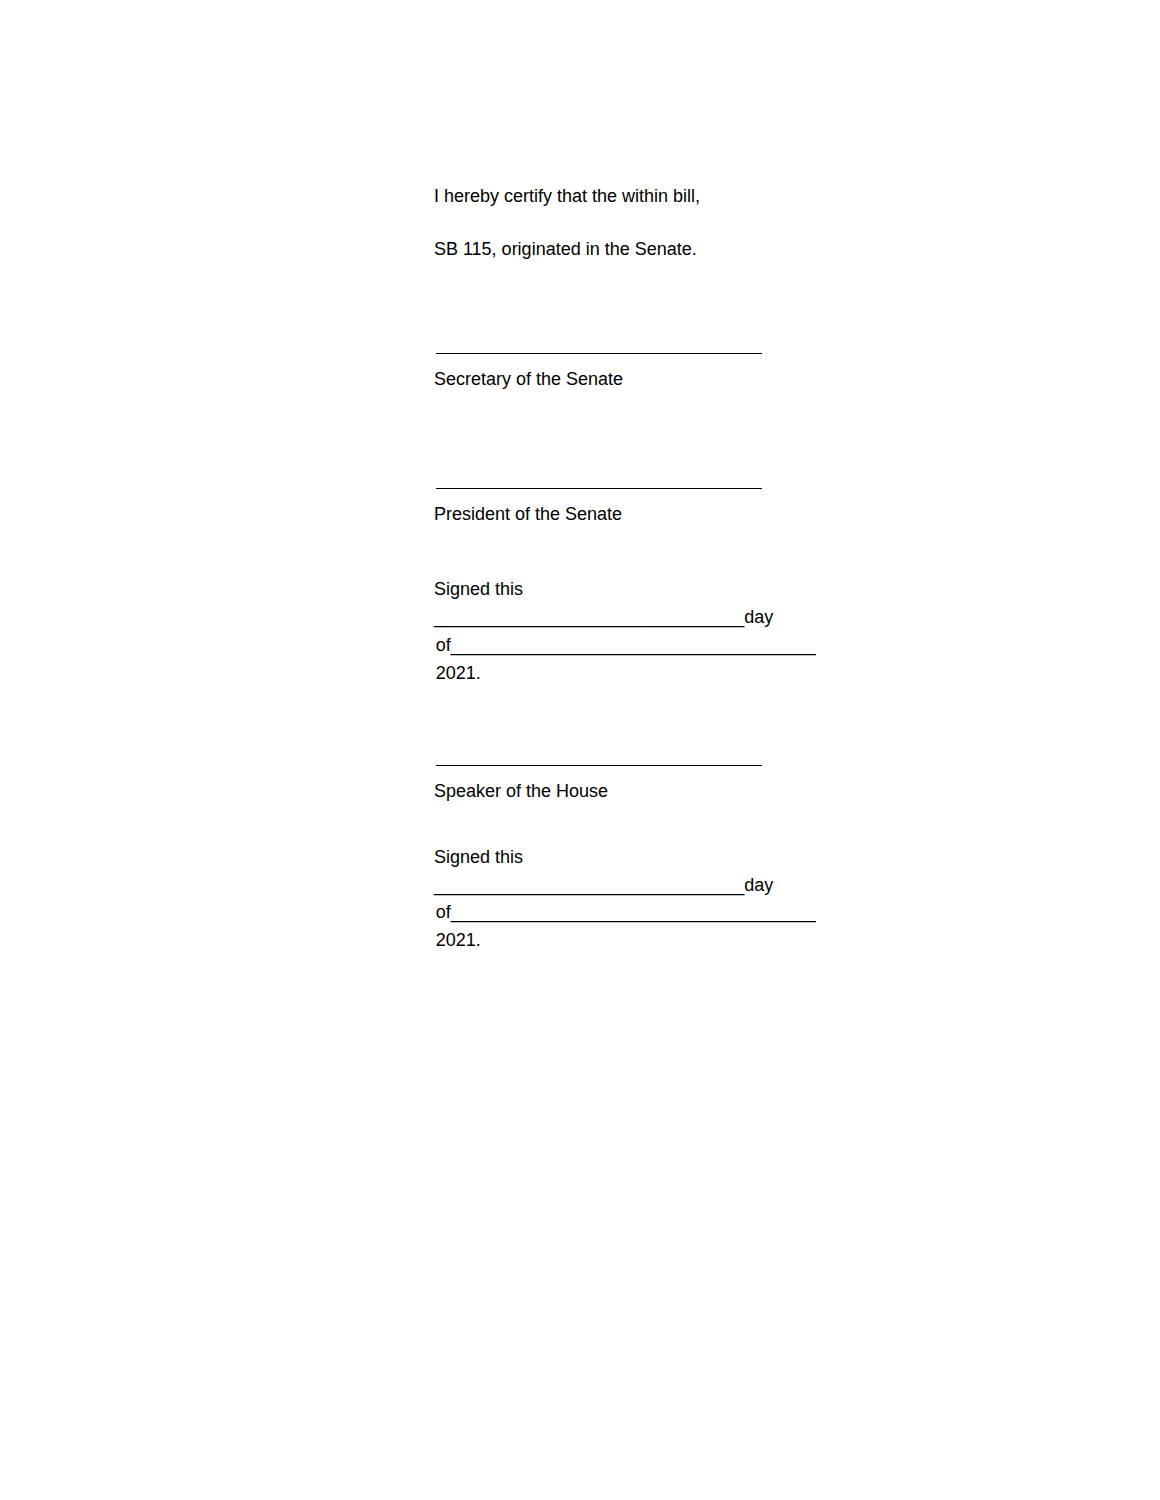I hereby certify that the within bill,
SB 115, originated in the Senate.
Secretary of the Senate
President of the Senate
Signed this _______________________________day
of_____________________________________, 2021.
Speaker of the House
Signed this _______________________________day
of_____________________________________, 2021.